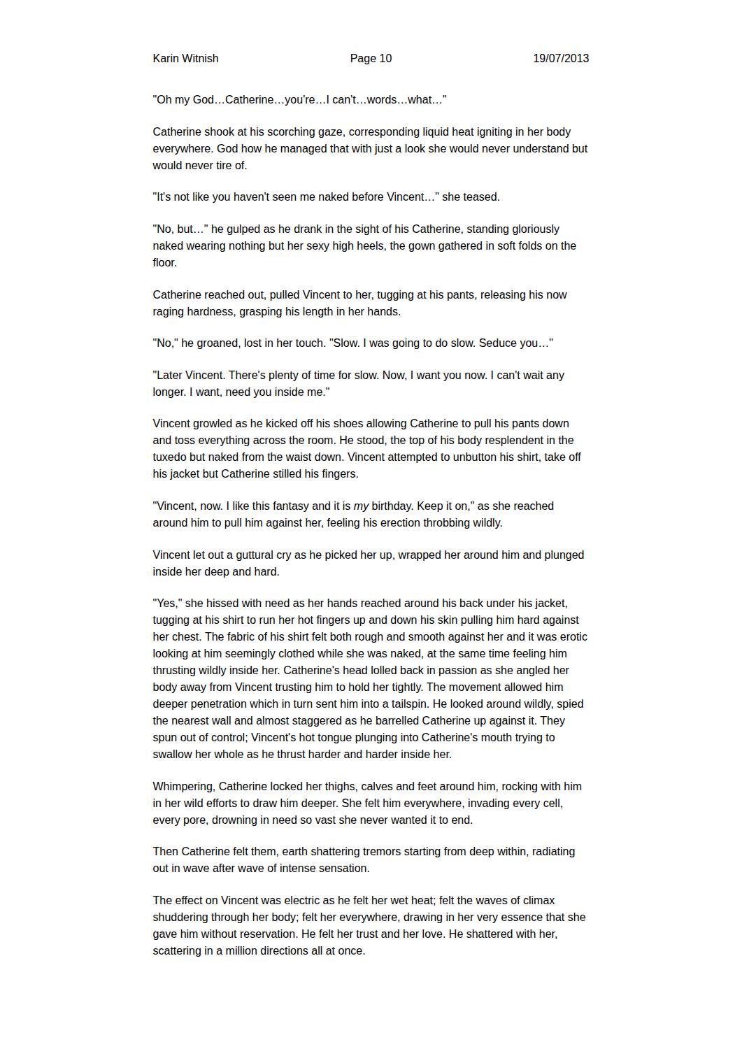Karin Witnish
Page 10
19/07/2013
"Oh my God…Catherine…you're…I can't…words…what…"
Catherine shook at his scorching gaze, corresponding liquid heat igniting in her body everywhere. God how he managed that with just a look she would never understand but would never tire of.
"It's not like you haven't seen me naked before Vincent…" she teased.
"No, but…" he gulped as he drank in the sight of his Catherine, standing gloriously naked wearing nothing but her sexy high heels, the gown gathered in soft folds on the floor.
Catherine reached out, pulled Vincent to her, tugging at his pants, releasing his now raging hardness, grasping his length in her hands.
"No," he groaned, lost in her touch. "Slow. I was going to do slow. Seduce you…"
"Later Vincent. There's plenty of time for slow. Now, I want you now. I can't wait any longer. I want, need you inside me."
Vincent growled as he kicked off his shoes allowing Catherine to pull his pants down and toss everything across the room. He stood, the top of his body resplendent in the tuxedo but naked from the waist down. Vincent attempted to unbutton his shirt, take off his jacket but Catherine stilled his fingers.
"Vincent, now. I like this fantasy and it is my birthday. Keep it on," as she reached around him to pull him against her, feeling his erection throbbing wildly.
Vincent let out a guttural cry as he picked her up, wrapped her around him and plunged inside her deep and hard.
"Yes," she hissed with need as her hands reached around his back under his jacket, tugging at his shirt to run her hot fingers up and down his skin pulling him hard against her chest. The fabric of his shirt felt both rough and smooth against her and it was erotic looking at him seemingly clothed while she was naked, at the same time feeling him thrusting wildly inside her. Catherine's head lolled back in passion as she angled her body away from Vincent trusting him to hold her tightly. The movement allowed him deeper penetration which in turn sent him into a tailspin. He looked around wildly, spied the nearest wall and almost staggered as he barrelled Catherine up against it. They spun out of control; Vincent's hot tongue plunging into Catherine's mouth trying to swallow her whole as he thrust harder and harder inside her.
Whimpering, Catherine locked her thighs, calves and feet around him, rocking with him in her wild efforts to draw him deeper. She felt him everywhere, invading every cell, every pore, drowning in need so vast she never wanted it to end.
Then Catherine felt them, earth shattering tremors starting from deep within, radiating out in wave after wave of intense sensation.
The effect on Vincent was electric as he felt her wet heat; felt the waves of climax shuddering through her body; felt her everywhere, drawing in her very essence that she gave him without reservation. He felt her trust and her love. He shattered with her, scattering in a million directions all at once.